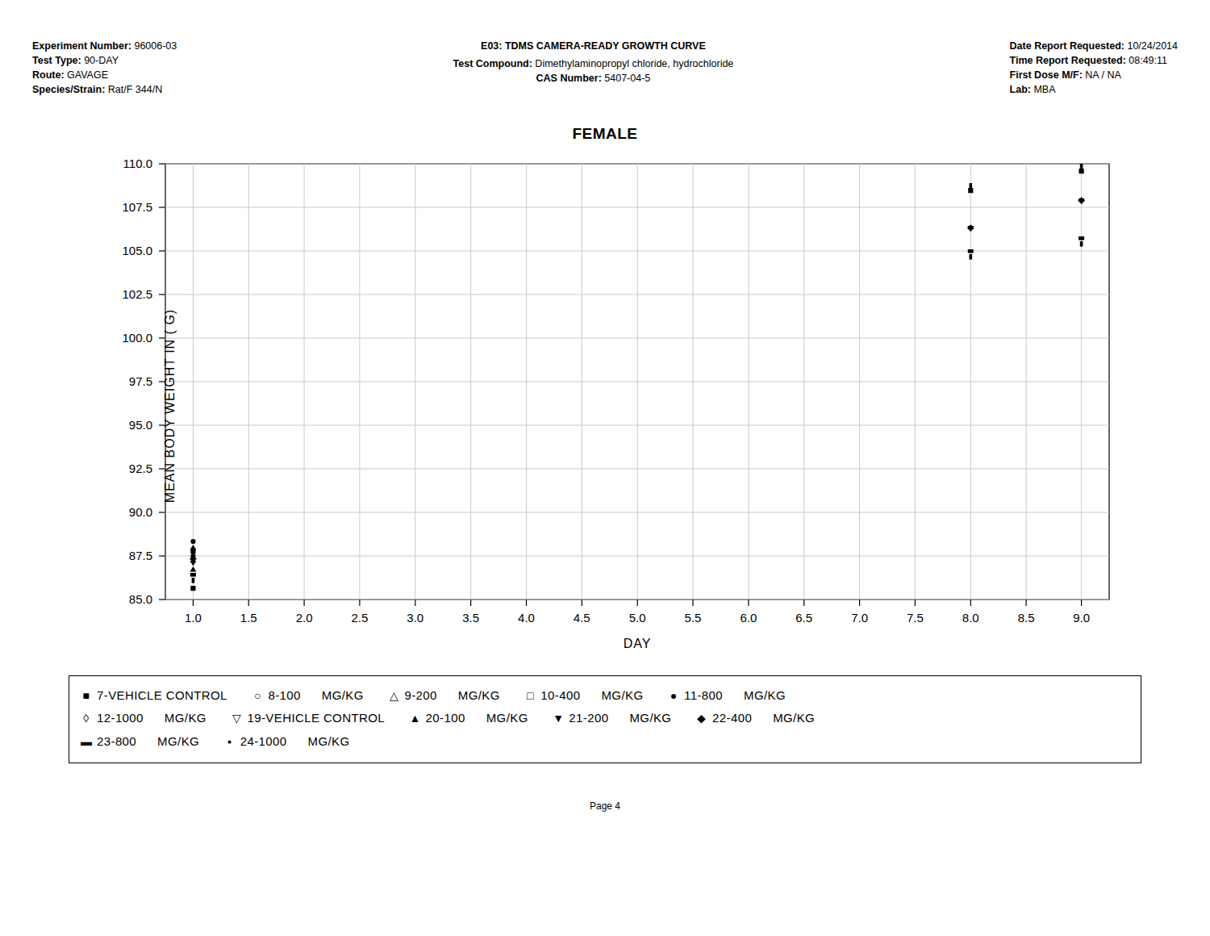Experiment Number: 96006-03
Test Type: 90-DAY
Route: GAVAGE
Species/Strain: Rat/F 344/N
E03: TDMS CAMERA-READY GROWTH CURVE
Test Compound: Dimethylaminopropyl chloride, hydrochloride
CAS Number: 5407-04-5
Date Report Requested: 10/24/2014
Time Report Requested: 08:49:11
First Dose M/F: NA / NA
Lab: MBA
FEMALE
MEAN BODY WEIGHT IN ( G)
x = 120 + ((d-0.75)/8.5)*1170 -> d=1.0 => 154.4 ; d=9.0 => 1255.6 85.0 87.5 90.0 92.5 95.0 97.5 100.0 102.5 105.0 107.5 110.0 1.0 1.5 2.0 2.5 3.0 3.5 4.0 4.5 5.0 5.5 6.0 6.5 7.0 7.5 8.0 8.5 9.0 DAY
■7-VEHICLE CONTROL ○8-100 MG/KG △9-200 MG/KG □10-400 MG/KG ●11-800 MG/KG
◊12-1000 MG/KG ▽19-VEHICLE CONTROL ▲20-100 MG/KG ▼21-200 MG/KG ◆22-400 MG/KG
▬23-800 MG/KG ▪24-1000 MG/KG
Page 4